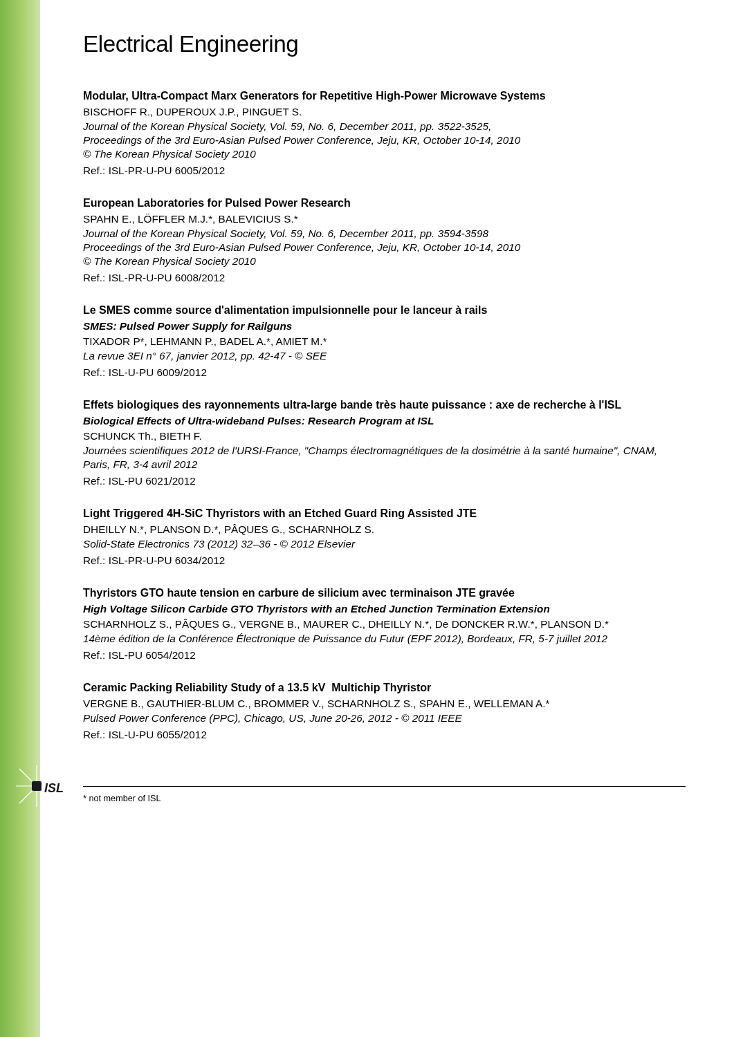Electrical Engineering
Modular, Ultra-Compact Marx Generators for Repetitive High-Power Microwave Systems
BISCHOFF R., DUPEROUX J.P., PINGUET S.
Journal of the Korean Physical Society, Vol. 59, No. 6, December 2011, pp. 3522-3525,
Proceedings of the 3rd Euro-Asian Pulsed Power Conference, Jeju, KR, October 10-14, 2010
© The Korean Physical Society 2010
Ref.: ISL-PR-U-PU 6005/2012
European Laboratories for Pulsed Power Research
SPAHN E., LÖFFLER M.J.*, BALEVICIUS S.*
Journal of the Korean Physical Society, Vol. 59, No. 6, December 2011, pp. 3594-3598
Proceedings of the 3rd Euro-Asian Pulsed Power Conference, Jeju, KR, October 10-14, 2010
© The Korean Physical Society 2010
Ref.: ISL-PR-U-PU 6008/2012
Le SMES comme source d'alimentation impulsionnelle pour le lanceur à rails
SMES: Pulsed Power Supply for Railguns
TIXADOR P*, LEHMANN P., BADEL A.*, AMIET M.*
La revue 3EI n° 67, janvier 2012, pp. 42-47 - © SEE
Ref.: ISL-U-PU 6009/2012
Effets biologiques des rayonnements ultra-large bande très haute puissance : axe de recherche à l'ISL
Biological Effects of Ultra-wideband Pulses: Research Program at ISL
SCHUNCK Th., BIETH F.
Journées scientifiques 2012 de l'URSI-France, "Champs électromagnétiques de la dosimétrie à la santé humaine", CNAM, Paris, FR, 3-4 avril 2012
Ref.: ISL-PU 6021/2012
Light Triggered 4H-SiC Thyristors with an Etched Guard Ring Assisted JTE
DHEILLY N.*, PLANSON D.*, PÂQUES G., SCHARNHOLZ S.
Solid-State Electronics 73 (2012) 32–36 - © 2012 Elsevier
Ref.: ISL-PR-U-PU 6034/2012
Thyristors GTO haute tension en carbure de silicium avec terminaison JTE gravée
High Voltage Silicon Carbide GTO Thyristors with an Etched Junction Termination Extension
SCHARNHOLZ S., PÂQUES G., VERGNE B., MAURER C., DHEILLY N.*, De DONCKER R.W.*, PLANSON D.*
14ème édition de la Conférence Électronique de Puissance du Futur (EPF 2012), Bordeaux, FR, 5-7 juillet 2012
Ref.: ISL-PU 6054/2012
Ceramic Packing Reliability Study of a 13.5 kV Multichip Thyristor
VERGNE B., GAUTHIER-BLUM C., BROMMER V., SCHARNHOLZ S., SPAHN E., WELLEMAN A.*
Pulsed Power Conference (PPC), Chicago, US, June 20-26, 2012 - © 2011 IEEE
Ref.: ISL-U-PU 6055/2012
* not member of ISL
ISL